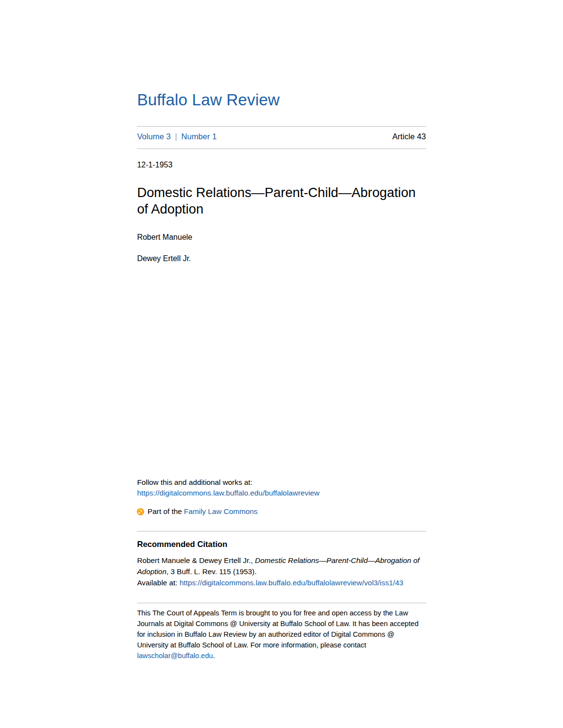Buffalo Law Review
Volume 3|Number 1
Article 43
12-1-1953
Domestic Relations—Parent-Child—Abrogation of Adoption
Robert Manuele
Dewey Ertell Jr.
Follow this and additional works at: https://digitalcommons.law.buffalo.edu/buffalolawreview
Part of the Family Law Commons
Recommended Citation
Robert Manuele & Dewey Ertell Jr., Domestic Relations—Parent-Child—Abrogation of Adoption, 3 Buff. L. Rev. 115 (1953).
Available at: https://digitalcommons.law.buffalo.edu/buffalolawreview/vol3/iss1/43
This The Court of Appeals Term is brought to you for free and open access by the Law Journals at Digital Commons @ University at Buffalo School of Law. It has been accepted for inclusion in Buffalo Law Review by an authorized editor of Digital Commons @ University at Buffalo School of Law. For more information, please contact lawscholar@buffalo.edu.